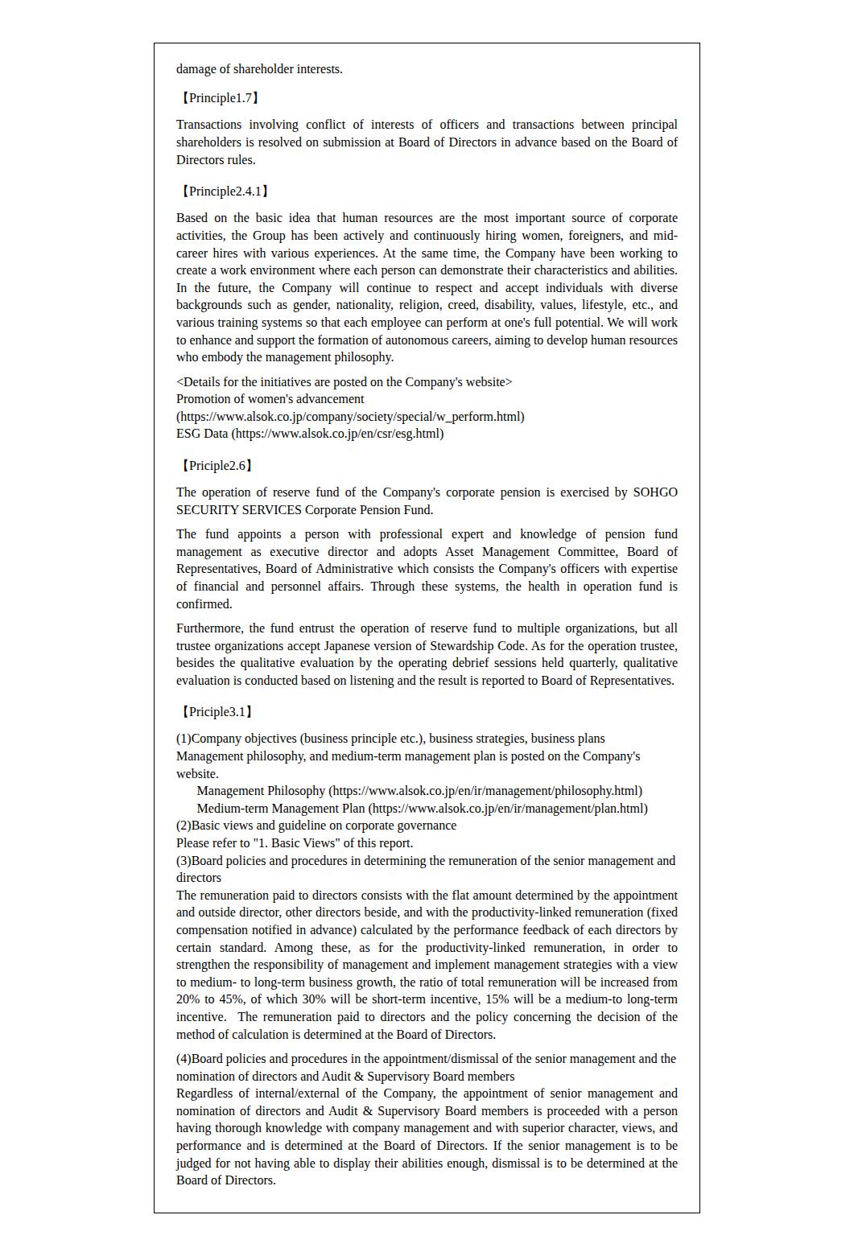damage of shareholder interests.
【Principle1.7】
Transactions involving conflict of interests of officers and transactions between principal shareholders is resolved on submission at Board of Directors in advance based on the Board of Directors rules.
【Principle2.4.1】
Based on the basic idea that human resources are the most important source of corporate activities, the Group has been actively and continuously hiring women, foreigners, and mid-career hires with various experiences. At the same time, the Company have been working to create a work environment where each person can demonstrate their characteristics and abilities. In the future, the Company will continue to respect and accept individuals with diverse backgrounds such as gender, nationality, religion, creed, disability, values, lifestyle, etc., and various training systems so that each employee can perform at one's full potential. We will work to enhance and support the formation of autonomous careers, aiming to develop human resources who embody the management philosophy.
<Details for the initiatives are posted on the Company's website>
Promotion of women's advancement (https://www.alsok.co.jp/company/society/special/w_perform.html)
ESG Data (https://www.alsok.co.jp/en/csr/esg.html)
【Priciple2.6】
The operation of reserve fund of the Company's corporate pension is exercised by SOHGO SECURITY SERVICES Corporate Pension Fund.
The fund appoints a person with professional expert and knowledge of pension fund management as executive director and adopts Asset Management Committee, Board of Representatives, Board of Administrative which consists the Company's officers with expertise of financial and personnel affairs. Through these systems, the health in operation fund is confirmed.
Furthermore, the fund entrust the operation of reserve fund to multiple organizations, but all trustee organizations accept Japanese version of Stewardship Code. As for the operation trustee, besides the qualitative evaluation by the operating debrief sessions held quarterly, qualitative evaluation is conducted based on listening and the result is reported to Board of Representatives.
【Priciple3.1】
(1)Company objectives (business principle etc.), business strategies, business plans
Management philosophy, and medium-term management plan is posted on the Company's website.
Management Philosophy (https://www.alsok.co.jp/en/ir/management/philosophy.html)
Medium-term Management Plan (https://www.alsok.co.jp/en/ir/management/plan.html)
(2)Basic views and guideline on corporate governance
Please refer to "1. Basic Views" of this report.
(3)Board policies and procedures in determining the remuneration of the senior management and directors
The remuneration paid to directors consists with the flat amount determined by the appointment and outside director, other directors beside, and with the productivity-linked remuneration (fixed compensation notified in advance) calculated by the performance feedback of each directors by certain standard. Among these, as for the productivity-linked remuneration, in order to strengthen the responsibility of management and implement management strategies with a view to medium- to long-term business growth, the ratio of total remuneration will be increased from 20% to 45%, of which 30% will be short-term incentive, 15% will be a medium-to long-term incentive. The remuneration paid to directors and the policy concerning the decision of the method of calculation is determined at the Board of Directors.
(4)Board policies and procedures in the appointment/dismissal of the senior management and the nomination of directors and Audit & Supervisory Board members
Regardless of internal/external of the Company, the appointment of senior management and nomination of directors and Audit & Supervisory Board members is proceeded with a person having thorough knowledge with company management and with superior character, views, and performance and is determined at the Board of Directors. If the senior management is to be judged for not having able to display their abilities enough, dismissal is to be determined at the Board of Directors.